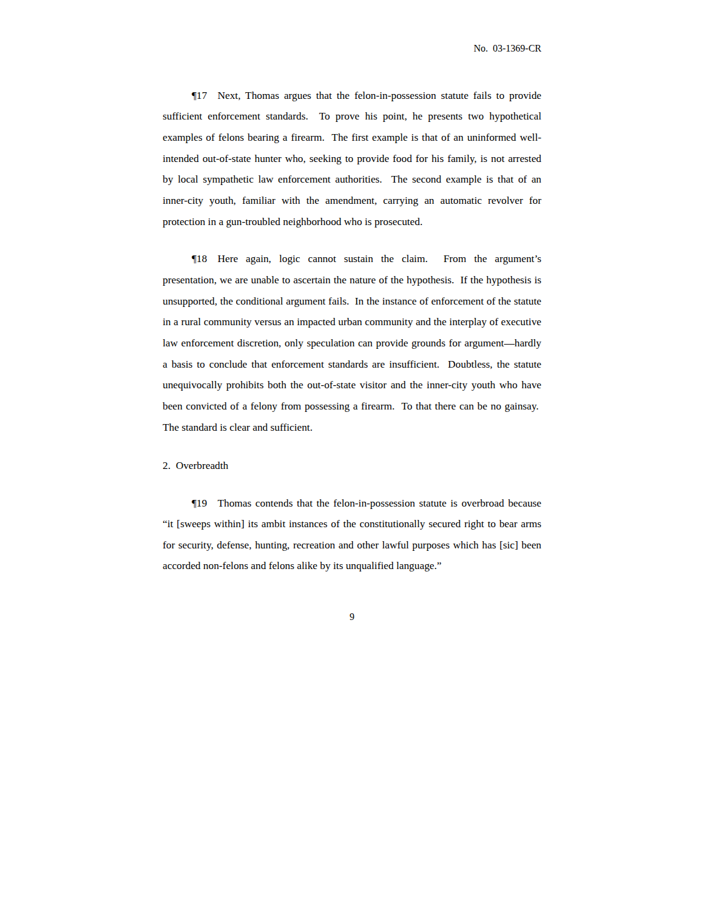No. 03-1369-CR
¶17 Next, Thomas argues that the felon-in-possession statute fails to provide sufficient enforcement standards. To prove his point, he presents two hypothetical examples of felons bearing a firearm. The first example is that of an uninformed well-intended out-of-state hunter who, seeking to provide food for his family, is not arrested by local sympathetic law enforcement authorities. The second example is that of an inner-city youth, familiar with the amendment, carrying an automatic revolver for protection in a gun-troubled neighborhood who is prosecuted.
¶18 Here again, logic cannot sustain the claim. From the argument’s presentation, we are unable to ascertain the nature of the hypothesis. If the hypothesis is unsupported, the conditional argument fails. In the instance of enforcement of the statute in a rural community versus an impacted urban community and the interplay of executive law enforcement discretion, only speculation can provide grounds for argument—hardly a basis to conclude that enforcement standards are insufficient. Doubtless, the statute unequivocally prohibits both the out-of-state visitor and the inner-city youth who have been convicted of a felony from possessing a firearm. To that there can be no gainsay. The standard is clear and sufficient.
2. Overbreadth
¶19 Thomas contends that the felon-in-possession statute is overbroad because “it [sweeps within] its ambit instances of the constitutionally secured right to bear arms for security, defense, hunting, recreation and other lawful purposes which has [sic] been accorded non-felons and felons alike by its unqualified language.”
9